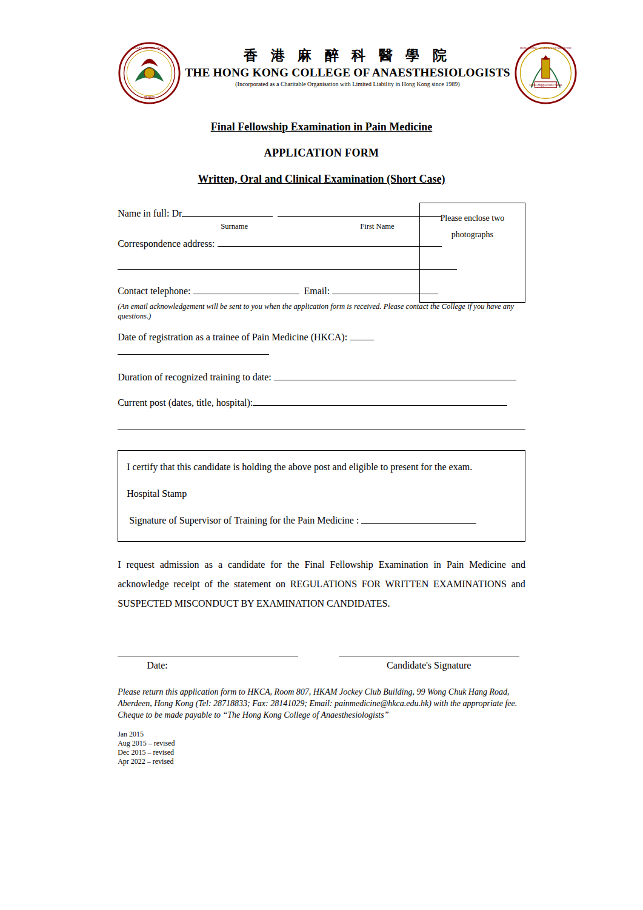醫學院 ANAESTHESIOLOGISTS
香 港 麻 醉 科 醫 學 院
THE HONG KONG COLLEGE OF ANAESTHESIOLOGISTS
(Incorporated as a Charitable Organisation with Limited Liability in Hong Kong since 1989)
Opus Hippocratis Salus HONG KONG ACADEMY OF MEDICINE
Final Fellowship Examination in Pain Medicine
APPLICATION FORM
Written, Oral and Clinical Examination (Short Case)
Please enclose two
photographs
Name in full: Dr
Surname First Name
Correspondence address:
Contact telephone: Email:
(An email acknowledgement will be sent to you when the application form is received. Please contact the College if you have any questions.)
Date of registration as a trainee of Pain Medicine (HKCA):
Duration of recognized training to date:
Current post (dates, title, hospital):
I certify that this candidate is holding the above post and eligible to present for the exam.
Hospital Stamp
Signature of Supervisor of Training for the Pain Medicine :
I request admission as a candidate for the Final Fellowship Examination in Pain Medicine and acknowledge receipt of the statement on REGULATIONS FOR WRITTEN EXAMINATIONS and SUSPECTED MISCONDUCT BY EXAMINATION CANDIDATES.
Date:
Candidate's Signature
Please return this application form to HKCA, Room 807, HKAM Jockey Club Building, 99 Wong Chuk Hang Road, Aberdeen, Hong Kong (Tel: 28718833; Fax: 28141029; Email: painmedicine@hkca.edu.hk) with the appropriate fee. Cheque to be made payable to “The Hong Kong College of Anaesthesiologists”
Jan 2015
Aug 2015 – revised
Dec 2015 – revised
Apr 2022 – revised